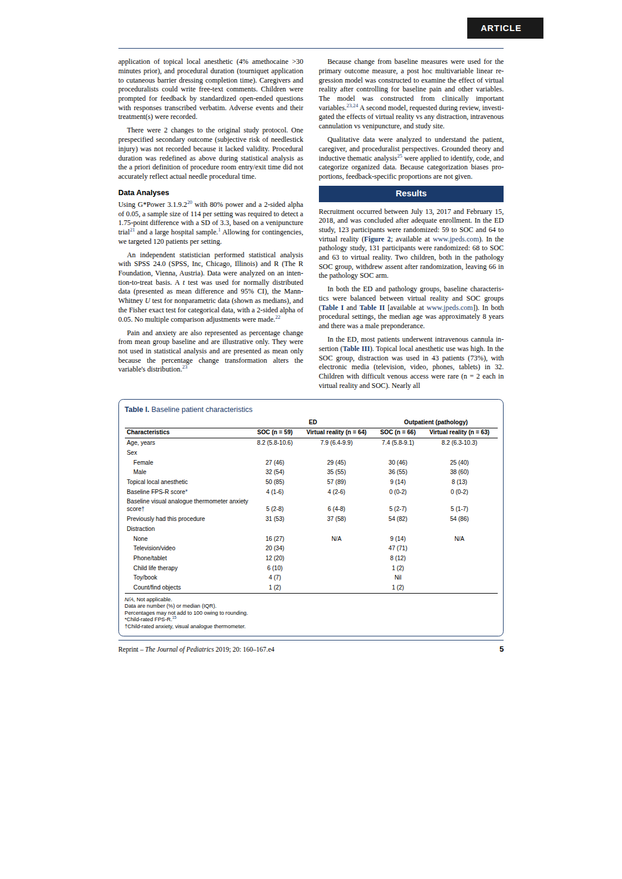ARTICLE
application of topical local anesthetic (4% amethocaine >30 minutes prior), and procedural duration (tourniquet application to cutaneous barrier dressing completion time). Caregivers and proceduralists could write free-text comments. Children were prompted for feedback by standardized open-ended questions with responses transcribed verbatim. Adverse events and their treatment(s) were recorded.
There were 2 changes to the original study protocol. One prespecified secondary outcome (subjective risk of needlestick injury) was not recorded because it lacked validity. Procedural duration was redefined as above during statistical analysis as the a priori definition of procedure room entry/exit time did not accurately reflect actual needle procedural time.
Data Analyses
Using G*Power 3.1.9.220 with 80% power and a 2-sided alpha of 0.05, a sample size of 114 per setting was required to detect a 1.75-point difference with a SD of 3.3, based on a venipuncture trial21 and a large hospital sample.1 Allowing for contingencies, we targeted 120 patients per setting.
An independent statistician performed statistical analysis with SPSS 24.0 (SPSS, Inc, Chicago, Illinois) and R (The R Foundation, Vienna, Austria). Data were analyzed on an intention-to-treat basis. A t test was used for normally distributed data (presented as mean difference and 95% CI), the Mann-Whitney U test for nonparametric data (shown as medians), and the Fisher exact test for categorical data, with a 2-sided alpha of 0.05. No multiple comparison adjustments were made.22
Pain and anxiety are also represented as percentage change from mean group baseline and are illustrative only. They were not used in statistical analysis and are presented as mean only because the percentage change transformation alters the variable's distribution.23
Because change from baseline measures were used for the primary outcome measure, a post hoc multivariable linear regression model was constructed to examine the effect of virtual reality after controlling for baseline pain and other variables. The model was constructed from clinically important variables.23,24 A second model, requested during review, investigated the effects of virtual reality vs any distraction, intravenous cannulation vs venipuncture, and study site.
Qualitative data were analyzed to understand the patient, caregiver, and proceduralist perspectives. Grounded theory and inductive thematic analysis25 were applied to identify, code, and categorize organized data. Because categorization biases proportions, feedback-specific proportions are not given.
Results
Recruitment occurred between July 13, 2017 and February 15, 2018, and was concluded after adequate enrollment. In the ED study, 123 participants were randomized: 59 to SOC and 64 to virtual reality (Figure 2; available at www.jpeds.com). In the pathology study, 131 participants were randomized: 68 to SOC and 63 to virtual reality. Two children, both in the pathology SOC group, withdrew assent after randomization, leaving 66 in the pathology SOC arm.
In both the ED and pathology groups, baseline characteristics were balanced between virtual reality and SOC groups (Table I and Table II [available at www.jpeds.com]). In both procedural settings, the median age was approximately 8 years and there was a male preponderance.
In the ED, most patients underwent intravenous cannula insertion (Table III). Topical local anesthetic use was high. In the SOC group, distraction was used in 43 patients (73%), with electronic media (television, video, phones, tablets) in 32. Children with difficult venous access were rare (n = 2 each in virtual reality and SOC). Nearly all
Table I. Baseline patient characteristics
| | ED | Outpatient (pathology) |
| --- | --- | --- |
| Characteristics | SOC (n = 59) | Virtual reality (n = 64) | SOC (n = 66) | Virtual reality (n = 63) |
| Age, years | 8.2 (5.8-10.6) | 7.9 (6.4-9.9) | 7.4 (5.8-9.1) | 8.2 (6.3-10.3) |
| Sex | | | | |
| Female | 27 (46) | 29 (45) | 30 (46) | 25 (40) |
| Male | 32 (54) | 35 (55) | 36 (55) | 38 (60) |
| Topical local anesthetic | 50 (85) | 57 (89) | 9 (14) | 8 (13) |
| Baseline FPS-R score * | 4 (1-6) | 4 (2-6) | 0 (0-2) | 0 (0-2) |
| Baseline visual analogue thermometer anxiety score † | 5 (2-8) | 6 (4-8) | 5 (2-7) | 5 (1-7) |
| Previously had this procedure | 31 (53) | 37 (58) | 54 (82) | 54 (86) |
| Distraction | | | | |
| None | 16 (27) | N/A | 9 (14) | N/A |
| Television/video | 20 (34) | | 47 (71) | |
| Phone/tablet | 12 (20) | | 8 (12) | |
| Child life therapy | 6 (10) | | 1 (2) | |
| Toy/book | 4 (7) | | Nil | |
| Count/find objects | 1 (2) | | 1 (2) | |
N/A, Not applicable.
Data are number (%) or median (IQR).
Percentages may not add to 100 owing to rounding.
*Child-rated FPS-R.15
†Child-rated anxiety, visual analogue thermometer.
Reprint – The Journal of Pediatrics 2019; 20: 160–167.e4
5